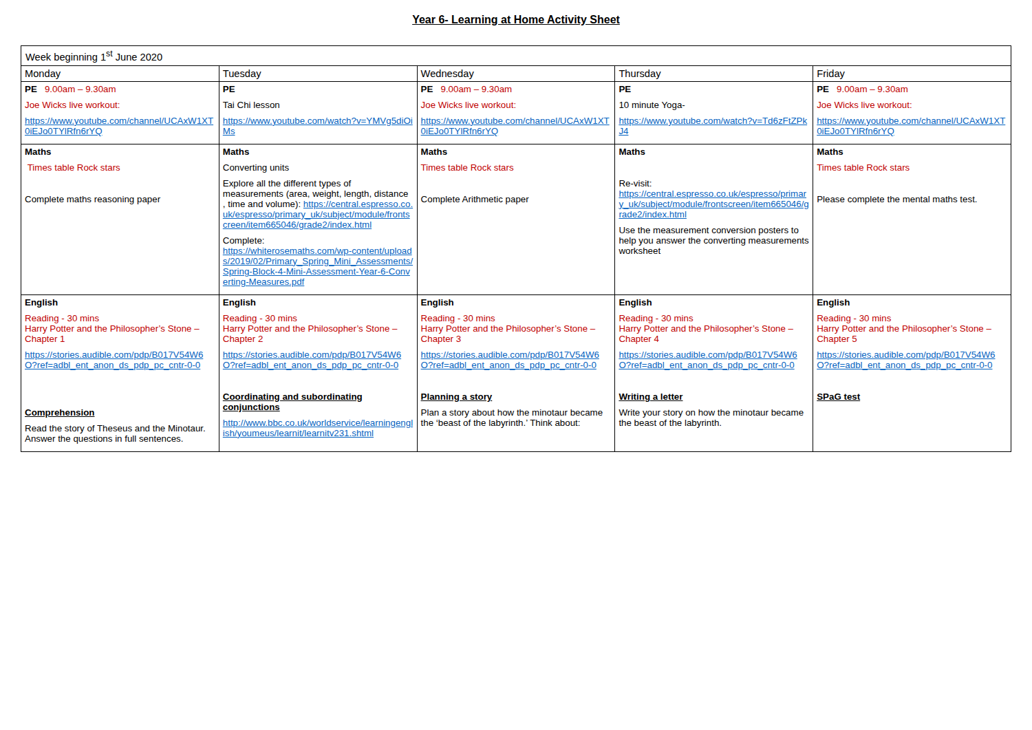Year 6- Learning at Home Activity Sheet
| Week beginning 1 st June 2020 |
| Monday | Tuesday | Wednesday | Thursday | Friday |
| PE 9.00am – 9.30am Joe Wicks live workout: https://www.youtube.com/channel/UCAxW1XT0iEJo0TYlRfn6rYQ | PE Tai Chi lesson https://www.youtube.com/watch?v=YMVg5diOiMs | PE 9.00am – 9.30am Joe Wicks live workout: https://www.youtube.com/channel/UCAxW1XT0iEJo0TYlRfn6rYQ | PE 10 minute Yoga- https://www.youtube.com/watch?v=Td6zFtZPkJ4 | PE 9.00am – 9.30am Joe Wicks live workout: https://www.youtube.com/channel/UCAxW1XT0iEJo0TYlRfn6rYQ |
| Maths Times table Rock stars Complete maths reasoning paper | Maths Converting units Explore all the different types of measurements (area, weight, length, distance , time and volume): https://central.espresso.co.uk/espresso/primary_uk/subject/module/frontscreen/item665046/grade2/index.html Complete: https://whiterosemaths.com/wp-content/uploads/2019/02/Primary_Spring_Mini_Assessments/Spring-Block-4-Mini-Assessment-Year-6-Converting-Measures.pdf | Maths Times table Rock stars Complete Arithmetic paper | Maths Re-visit: https://central.espresso.co.uk/espresso/primary_uk/subject/module/frontscreen/item665046/grade2/index.html Use the measurement conversion posters to help you answer the converting measurements worksheet | Maths Times table Rock stars Please complete the mental maths test. |
| English Reading - 30 mins Harry Potter and the Philosopher’s Stone – Chapter 1 https://stories.audible.com/pdp/B017V54W6O?ref=adbl_ent_anon_ds_pdp_pc_cntr-0-0 Comprehension Read the story of Theseus and the Minotaur. Answer the questions in full sentences. | English Reading - 30 mins Harry Potter and the Philosopher’s Stone – Chapter 2 https://stories.audible.com/pdp/B017V54W6O?ref=adbl_ent_anon_ds_pdp_pc_cntr-0-0 Coordinating and subordinating conjunctions http://www.bbc.co.uk/worldservice/learningenglish/youmeus/learnit/learnitv231.shtml | English Reading - 30 mins Harry Potter and the Philosopher’s Stone – Chapter 3 https://stories.audible.com/pdp/B017V54W6O?ref=adbl_ent_anon_ds_pdp_pc_cntr-0-0 Planning a story Plan a story about how the minotaur became the ‘beast of the labyrinth.’ Think about: | English Reading - 30 mins Harry Potter and the Philosopher’s Stone – Chapter 4 https://stories.audible.com/pdp/B017V54W6O?ref=adbl_ent_anon_ds_pdp_pc_cntr-0-0 Writing a letter Write your story on how the minotaur became the beast of the labyrinth. | English Reading - 30 mins Harry Potter and the Philosopher’s Stone – Chapter 5 https://stories.audible.com/pdp/B017V54W6O?ref=adbl_ent_anon_ds_pdp_pc_cntr-0-0 SPaG test |